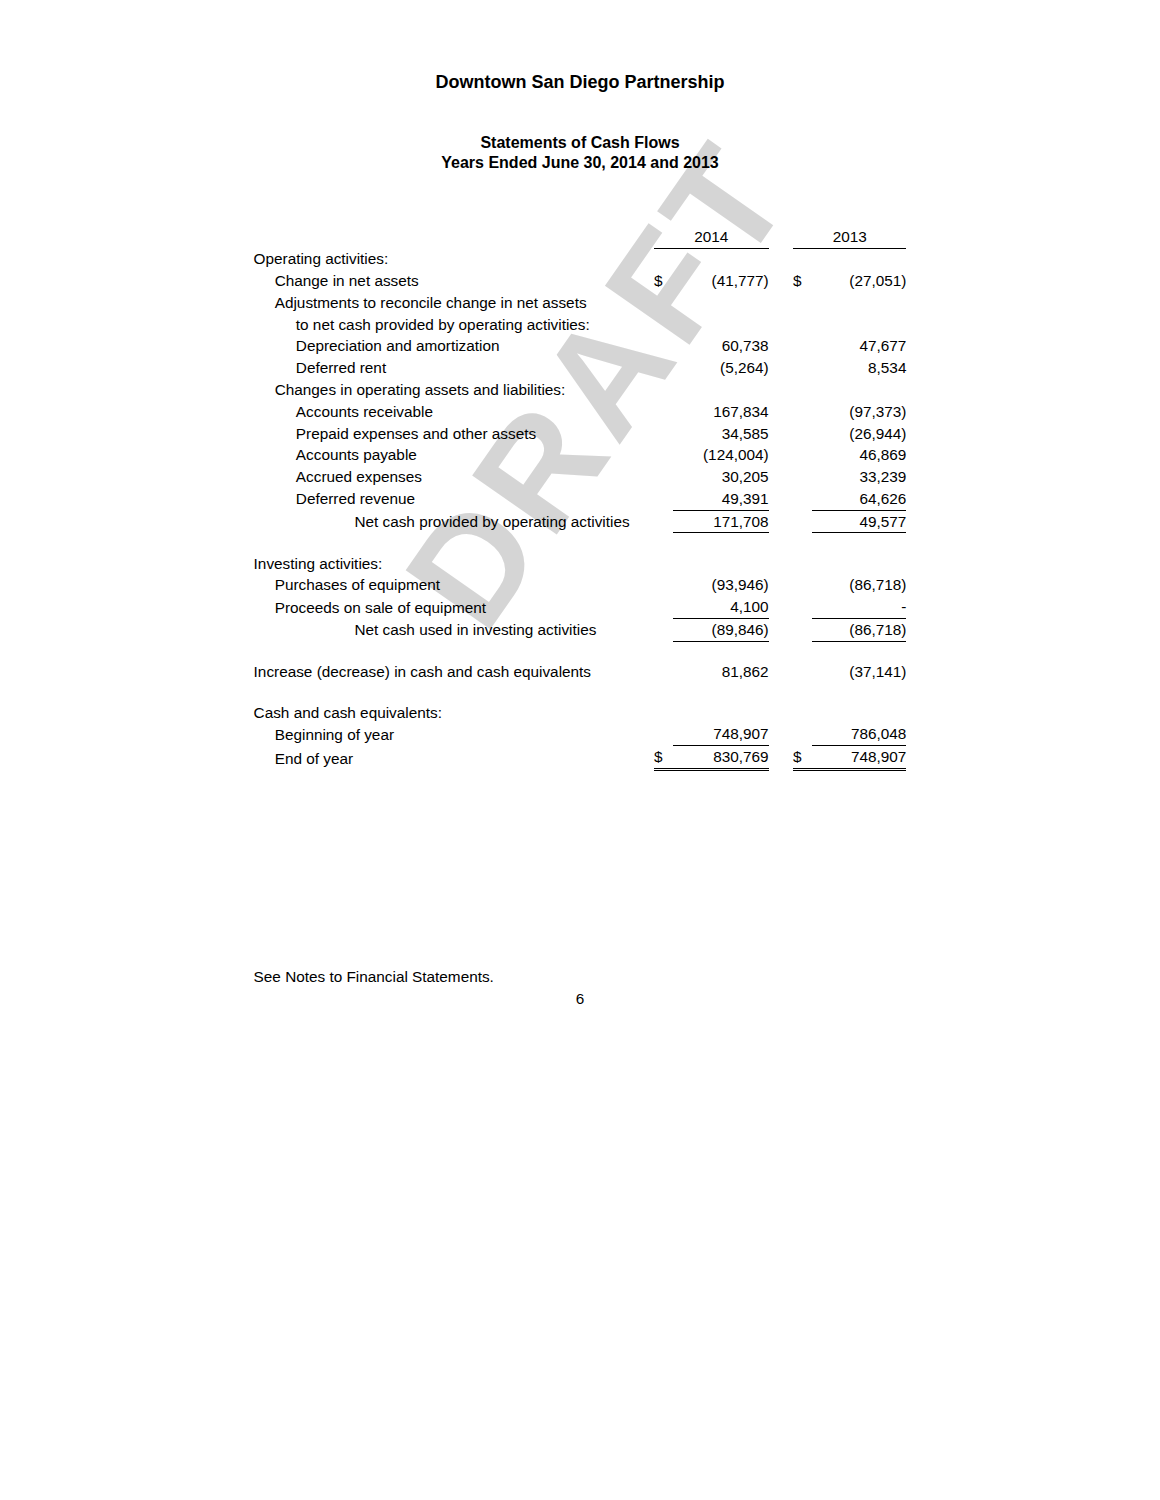DRAFT
Downtown San Diego Partnership
Statements of Cash Flows
Years Ended June 30, 2014 and 2013
| | | 2014 | | 2013 |
| Operating activities: | | | | | | |
| Change in net assets | | $ | (41,777) | | $ | (27,051) |
| Adjustments to reconcile change in net assets | | | | | | |
| to net cash provided by operating activities: | | | | | | |
| Depreciation and amortization | | | 60,738 | | | 47,677 |
| Deferred rent | | | (5,264) | | | 8,534 |
| Changes in operating assets and liabilities: | | | | | | |
| Accounts receivable | | | 167,834 | | | (97,373) |
| Prepaid expenses and other assets | | | 34,585 | | | (26,944) |
| Accounts payable | | | (124,004) | | | 46,869 |
| Accrued expenses | | | 30,205 | | | 33,239 |
| Deferred revenue | | | 49,391 | | | 64,626 |
| Net cash provided by operating activities | | | 171,708 | | | 49,577 |
| Investing activities: | | | | | | |
| Purchases of equipment | | | (93,946) | | | (86,718) |
| Proceeds on sale of equipment | | | 4,100 | | | - |
| Net cash used in investing activities | | | (89,846) | | | (86,718) |
| Increase (decrease) in cash and cash equivalents | | | 81,862 | | | (37,141) |
| Cash and cash equivalents: | | | | | | |
| Beginning of year | | | 748,907 | | | 786,048 |
| End of year | | $ | 830,769 | | $ | 748,907 |
See Notes to Financial Statements.
6